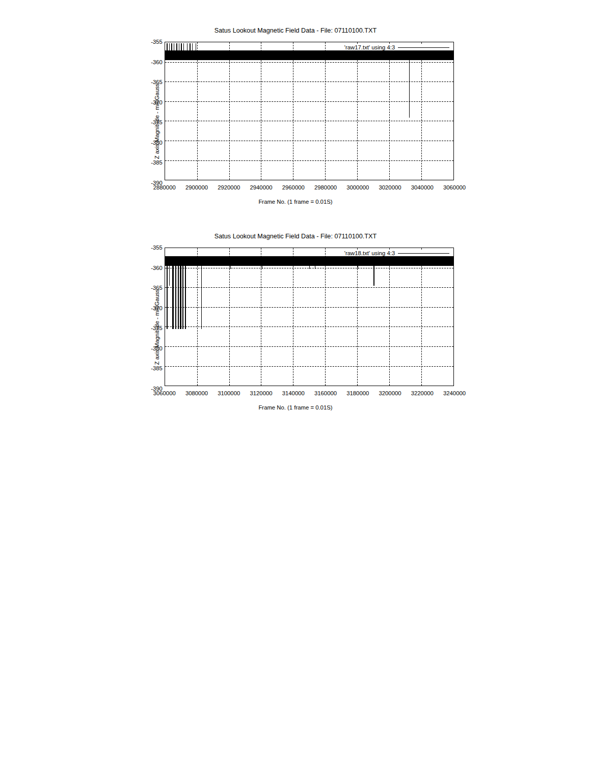Satus Lookout Magnetic Field Data - File: 07110100.TXT
Z axis Magnitude - milliGauss
-355
-360
-365
-370
-375
-380
-385
-390
2880000
2900000
2920000
2940000
2960000
2980000
3000000
3020000
3040000
3060000
'raw17.txt' using 4:3
Frame No. (1 frame = 0.01S)
Satus Lookout Magnetic Field Data - File: 07110100.TXT
Z axis Magnitude - milliGauss
-355
-360
-365
-370
-375
-380
-385
-390
3060000
3080000
3100000
3120000
3140000
3160000
3180000
3200000
3220000
3240000
'raw18.txt' using 4:3
Frame No. (1 frame = 0.01S)